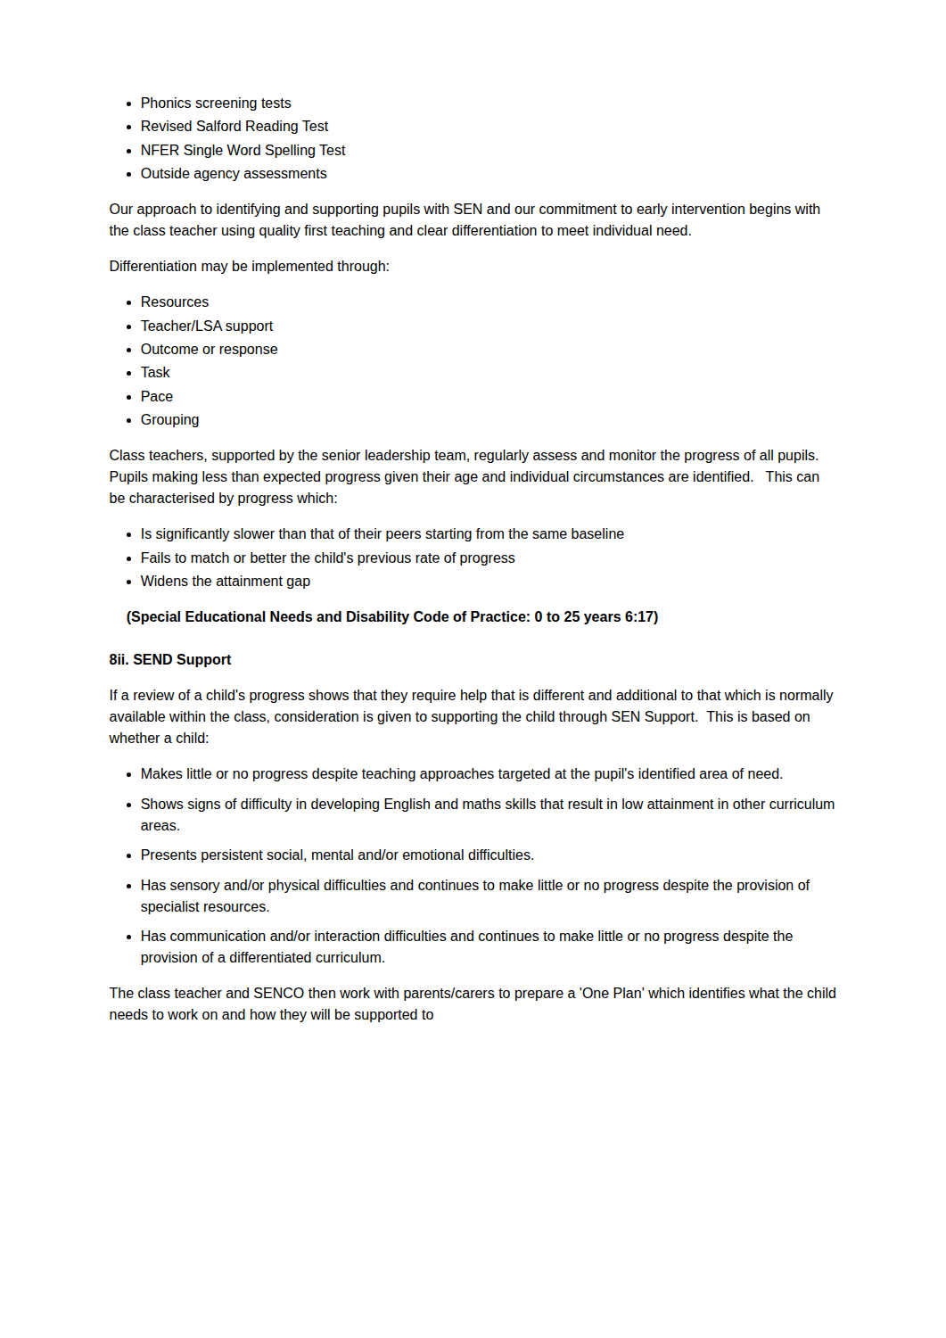Phonics screening tests
Revised Salford Reading Test
NFER Single Word Spelling Test
Outside agency assessments
Our approach to identifying and supporting pupils with SEN and our commitment to early intervention begins with the class teacher using quality first teaching and clear differentiation to meet individual need.
Differentiation may be implemented through:
Resources
Teacher/LSA support
Outcome or response
Task
Pace
Grouping
Class teachers, supported by the senior leadership team, regularly assess and monitor the progress of all pupils. Pupils making less than expected progress given their age and individual circumstances are identified. This can be characterised by progress which:
Is significantly slower than that of their peers starting from the same baseline
Fails to match or better the child's previous rate of progress
Widens the attainment gap
(Special Educational Needs and Disability Code of Practice: 0 to 25 years 6:17)
8ii. SEND Support
If a review of a child's progress shows that they require help that is different and additional to that which is normally available within the class, consideration is given to supporting the child through SEN Support. This is based on whether a child:
Makes little or no progress despite teaching approaches targeted at the pupil's identified area of need.
Shows signs of difficulty in developing English and maths skills that result in low attainment in other curriculum areas.
Presents persistent social, mental and/or emotional difficulties.
Has sensory and/or physical difficulties and continues to make little or no progress despite the provision of specialist resources.
Has communication and/or interaction difficulties and continues to make little or no progress despite the provision of a differentiated curriculum.
The class teacher and SENCO then work with parents/carers to prepare a 'One Plan' which identifies what the child needs to work on and how they will be supported to